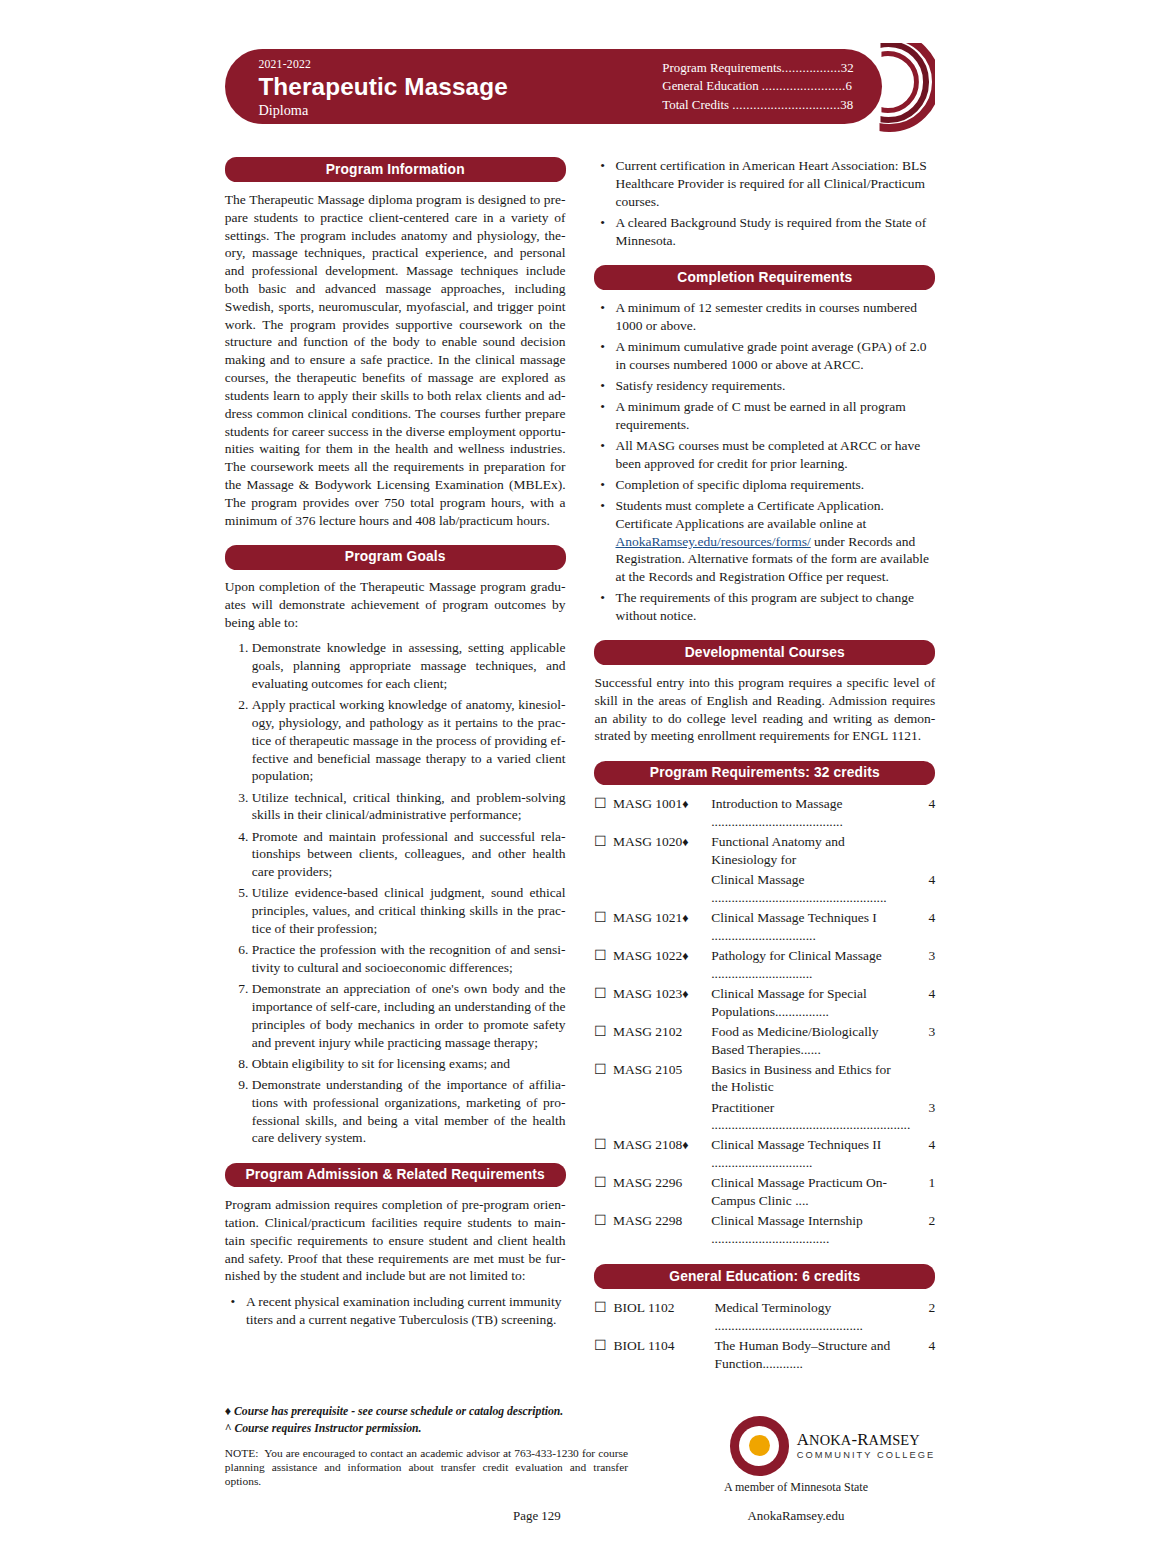2021-2022
Therapeutic Massage
Diploma
Program Requirements................. 32
General Education ........................ 6
Total Credits ............................... 38
Program Information
The Therapeutic Massage diploma program is designed to prepare students to practice client-centered care in a variety of settings. The program includes anatomy and physiology, theory, massage techniques, practical experience, and personal and professional development. Massage techniques include both basic and advanced massage approaches, including Swedish, sports, neuromuscular, myofascial, and trigger point work. The program provides supportive coursework on the structure and function of the body to enable sound decision making and to ensure a safe practice. In the clinical massage courses, the therapeutic benefits of massage are explored as students learn to apply their skills to both relax clients and address common clinical conditions. The courses further prepare students for career success in the diverse employment opportunities waiting for them in the health and wellness industries. The coursework meets all the requirements in preparation for the Massage & Bodywork Licensing Examination (MBLEx). The program provides over 750 total program hours, with a minimum of 376 lecture hours and 408 lab/practicum hours.
Program Goals
Upon completion of the Therapeutic Massage program graduates will demonstrate achievement of program outcomes by being able to:
Demonstrate knowledge in assessing, setting applicable goals, planning appropriate massage techniques, and evaluating outcomes for each client;
Apply practical working knowledge of anatomy, kinesiology, physiology, and pathology as it pertains to the practice of therapeutic massage in the process of providing effective and beneficial massage therapy to a varied client population;
Utilize technical, critical thinking, and problem-solving skills in their clinical/administrative performance;
Promote and maintain professional and successful relationships between clients, colleagues, and other health care providers;
Utilize evidence-based clinical judgment, sound ethical principles, values, and critical thinking skills in the practice of their profession;
Practice the profession with the recognition of and sensitivity to cultural and socioeconomic differences;
Demonstrate an appreciation of one's own body and the importance of self-care, including an understanding of the principles of body mechanics in order to promote safety and prevent injury while practicing massage therapy;
Obtain eligibility to sit for licensing exams; and
Demonstrate understanding of the importance of affiliations with professional organizations, marketing of professional skills, and being a vital member of the health care delivery system.
Program Admission & Related Requirements
Program admission requires completion of pre-program orientation. Clinical/practicum facilities require students to maintain specific requirements to ensure student and client health and safety. Proof that these requirements are met must be furnished by the student and include but are not limited to:
A recent physical examination including current immunity titers and a current negative Tuberculosis (TB) screening.
Current certification in American Heart Association: BLS Healthcare Provider is required for all Clinical/Practicum courses.
A cleared Background Study is required from the State of Minnesota.
Completion Requirements
A minimum of 12 semester credits in courses numbered 1000 or above.
A minimum cumulative grade point average (GPA) of 2.0 in courses numbered 1000 or above at ARCC.
Satisfy residency requirements.
A minimum grade of C must be earned in all program requirements.
All MASG courses must be completed at ARCC or have been approved for credit for prior learning.
Completion of specific diploma requirements.
Students must complete a Certificate Application. Certificate Applications are available online at AnokaRamsey.edu/resources/forms/ under Records and Registration. Alternative formats of the form are available at the Records and Registration Office per request.
The requirements of this program are subject to change without notice.
Developmental Courses
Successful entry into this program requires a specific level of skill in the areas of English and Reading. Admission requires an ability to do college level reading and writing as demonstrated by meeting enrollment requirements for ENGL 1121.
Program Requirements: 32 credits
| ☐ | MASG 1001 ♦ | Introduction to Massage ....................................... | 4 |
| ☐ | MASG 1020 ♦ | Functional Anatomy and Kinesiology for | |
| | | Clinical Massage .................................................... | 4 |
| ☐ | MASG 1021 ♦ | Clinical Massage Techniques I ............................... | 4 |
| ☐ | MASG 1022 ♦ | Pathology for Clinical Massage .............................. | 3 |
| ☐ | MASG 1023 ♦ | Clinical Massage for Special Populations ................ | 4 |
| ☐ | MASG 2102 | Food as Medicine/Biologically Based Therapies ...... | 3 |
| ☐ | MASG 2105 | Basics in Business and Ethics for the Holistic | |
| | | Practitioner ........................................................... | 3 |
| ☐ | MASG 2108 ♦ | Clinical Massage Techniques II .............................. | 4 |
| ☐ | MASG 2296 | Clinical Massage Practicum On-Campus Clinic .... | 1 |
| ☐ | MASG 2298 | Clinical Massage Internship ................................... | 2 |
General Education: 6 credits
| ☐ | BIOL 1102 | Medical Terminology ............................................ | 2 |
| ☐ | BIOL 1104 | The Human Body–Structure and Function ............ | 4 |
♦ Course has prerequisite - see course schedule or catalog description.
^ Course requires Instructor permission.
NOTE: You are encouraged to contact an academic advisor at 763-433-1230 for course planning assistance and information about transfer credit evaluation and transfer options.
ANOKA-RAMSEY
COMMUNITY COLLEGE
A member of Minnesota State
Page 129
AnokaRamsey.edu